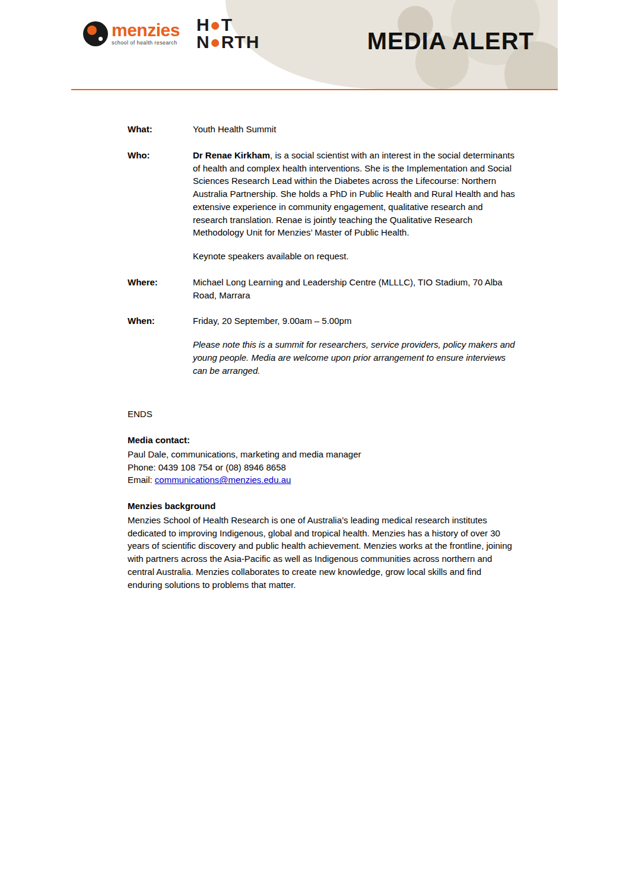menzies
school of health research
H●T
N●RTH
MEDIA ALERT
| What: | Youth Health Summit |
| Who: | Dr Renae Kirkham , is a social scientist with an interest in the social determinants of health and complex health interventions. She is the Implementation and Social Sciences Research Lead within the Diabetes across the Lifecourse: Northern Australia Partnership. She holds a PhD in Public Health and Rural Health and has extensive experience in community engagement, qualitative research and research translation. Renae is jointly teaching the Qualitative Research Methodology Unit for Menzies’ Master of Public Health. Keynote speakers available on request. |
| Where: | Michael Long Learning and Leadership Centre (MLLLC), TIO Stadium, 70 Alba Road, Marrara |
| When: | Friday, 20 September, 9.00am – 5.00pm Please note this is a summit for researchers, service providers, policy makers and young people. Media are welcome upon prior arrangement to ensure interviews can be arranged. |
ENDS
Media contact:
Paul Dale, communications, marketing and media manager
Phone: 0439 108 754 or (08) 8946 8658
Email: communications@menzies.edu.au
Menzies background
Menzies School of Health Research is one of Australia’s leading medical research institutes dedicated to improving Indigenous, global and tropical health. Menzies has a history of over 30 years of scientific discovery and public health achievement. Menzies works at the frontline, joining with partners across the Asia-Pacific as well as Indigenous communities across northern and central Australia. Menzies collaborates to create new knowledge, grow local skills and find enduring solutions to problems that matter.